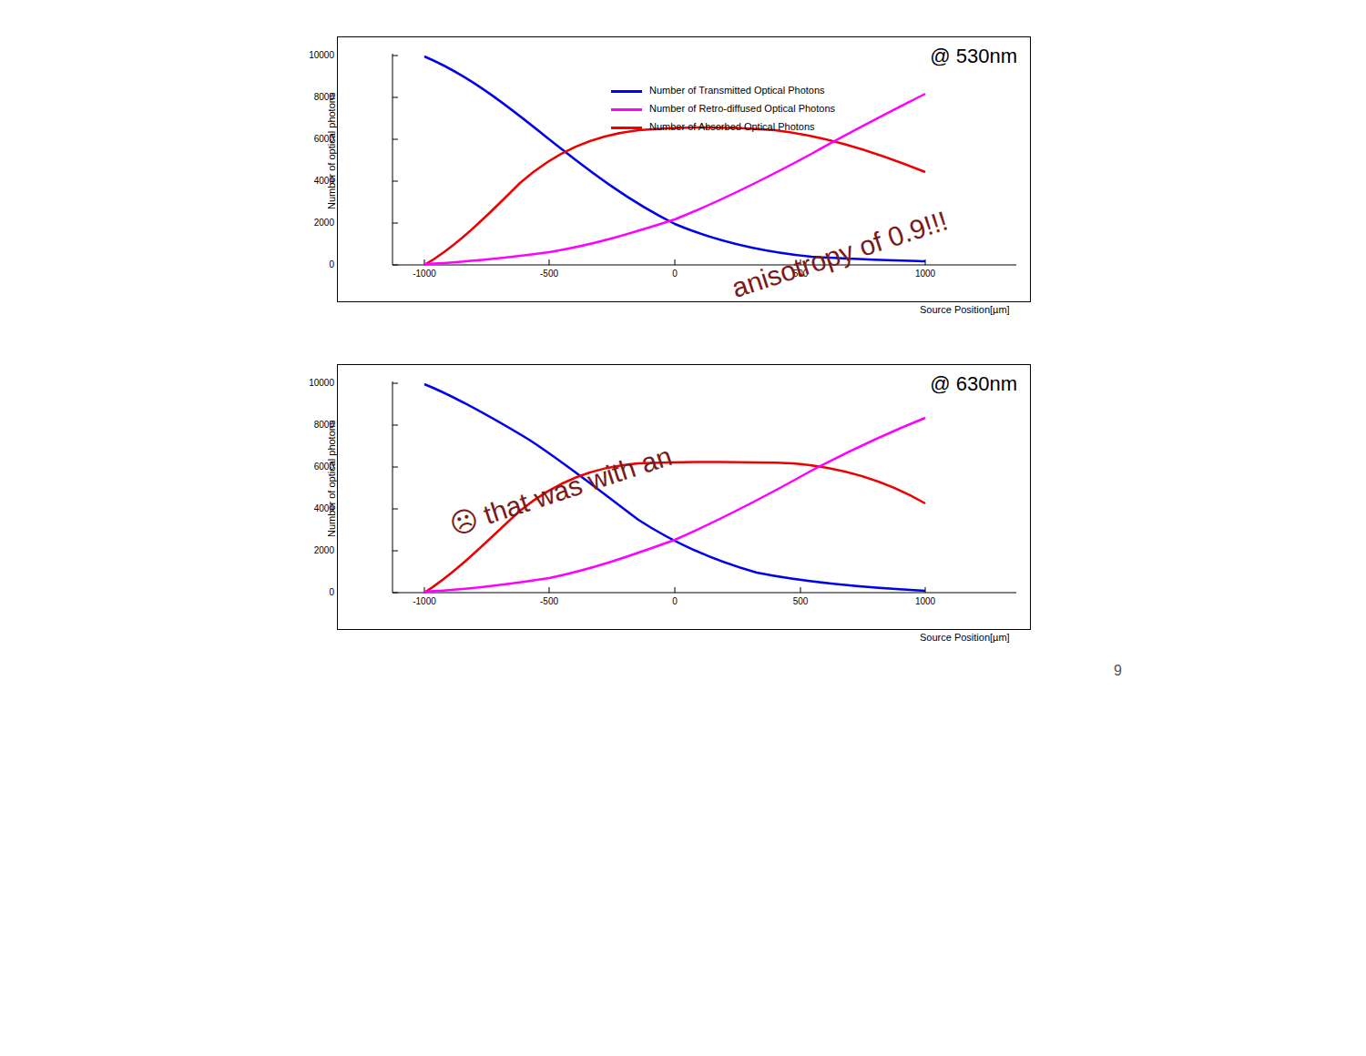@ 530nm
Number of Transmitted Optical Photons
Number of Retro-diffused Optical Photons
Number of Absorbed Optical Photons
0 2000 4000 6000 8000 10000 -1000 -500 0 500 1000
Number of optical photons
Source Position[µm]
@ 630nm 0 2000 4000 6000 8000 10000 -1000 -500 0 500 1000
Number of optical photons
Source Position[µm]
anisotropy of 0.9!!!
☹ that was with an
9